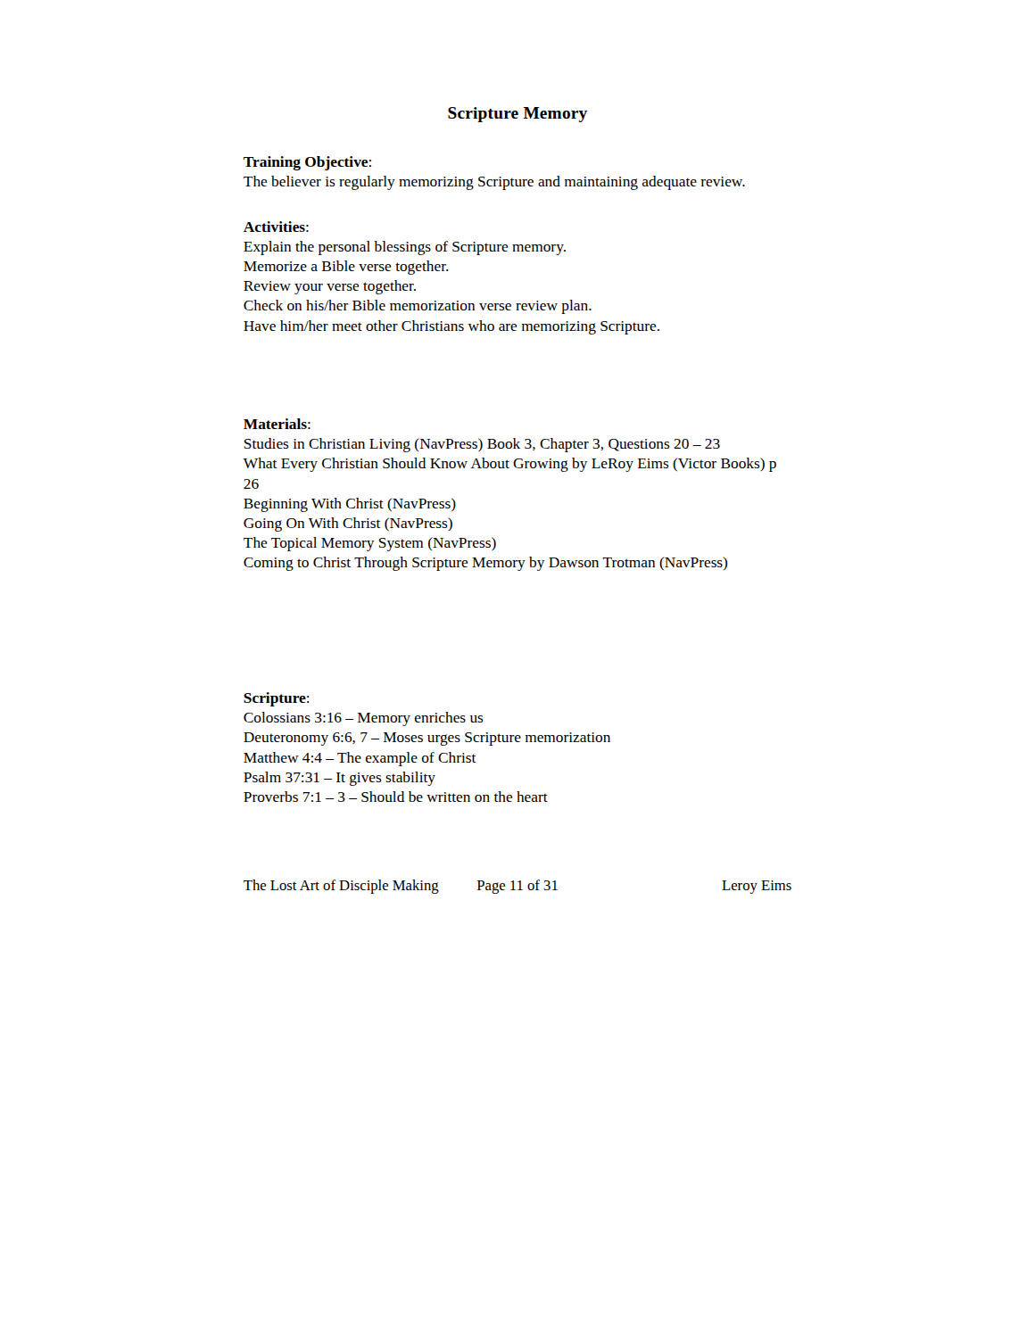Scripture Memory
Training Objective:
The believer is regularly memorizing Scripture and maintaining adequate review.
Activities:
Explain the personal blessings of Scripture memory.
Memorize a Bible verse together.
Review your verse together.
Check on his/her Bible memorization verse review plan.
Have him/her meet other Christians who are memorizing Scripture.
Materials:
Studies in Christian Living (NavPress) Book 3, Chapter 3, Questions 20 – 23
What Every Christian Should Know About Growing by LeRoy Eims (Victor Books) p 26
Beginning With Christ (NavPress)
Going On With Christ (NavPress)
The Topical Memory System (NavPress)
Coming to Christ Through Scripture Memory by Dawson Trotman (NavPress)
Scripture:
Colossians 3:16 – Memory enriches us
Deuteronomy 6:6, 7 – Moses urges Scripture memorization
Matthew 4:4 – The example of Christ
Psalm 37:31 – It gives stability
Proverbs 7:1 – 3 – Should be written on the heart
The Lost Art of Disciple Making
Page 11 of 31
Leroy Eims